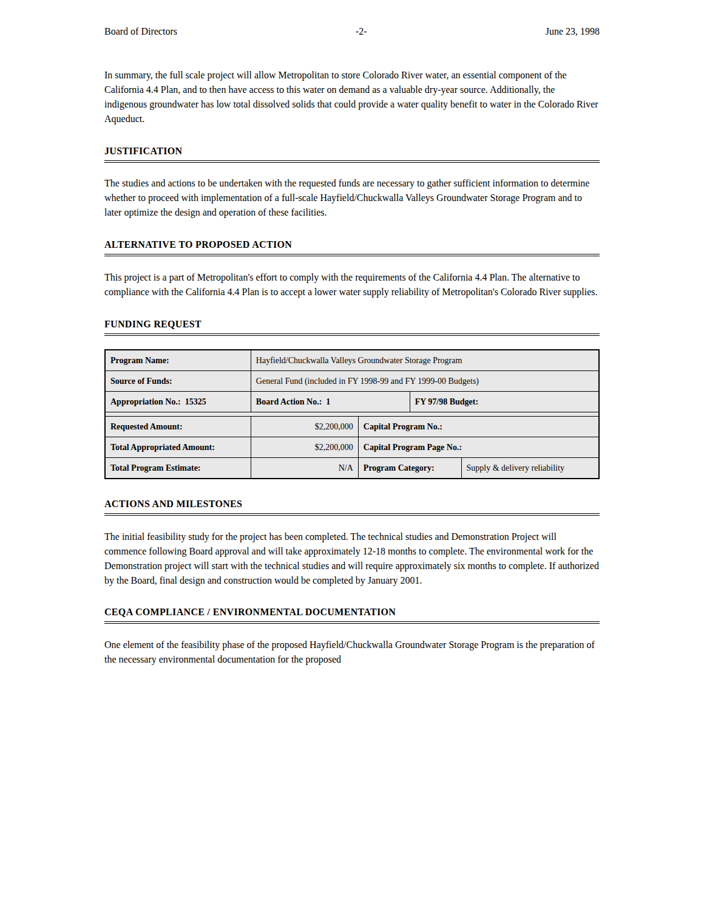Board of Directors
-2-
June 23, 1998
In summary, the full scale project will allow Metropolitan to store Colorado River water, an essential component of the California 4.4 Plan, and to then have access to this water on demand as a valuable dry-year source. Additionally, the indigenous groundwater has low total dissolved solids that could provide a water quality benefit to water in the Colorado River Aqueduct.
Justification
The studies and actions to be undertaken with the requested funds are necessary to gather sufficient information to determine whether to proceed with implementation of a full-scale Hayfield/Chuckwalla Valleys Groundwater Storage Program and to later optimize the design and operation of these facilities.
Alternative to Proposed Action
This project is a part of Metropolitan's effort to comply with the requirements of the California 4.4 Plan. The alternative to compliance with the California 4.4 Plan is to accept a lower water supply reliability of Metropolitan's Colorado River supplies.
Funding Request
| Program Name: | Hayfield/Chuckwalla Valleys Groundwater Storage Program |
| Source of Funds: | General Fund (included in FY 1998-99 and FY 1999-00 Budgets) |
| Appropriation No.: 15325 | Board Action No.: 1 | FY 97/98 Budget: |
| Requested Amount: | $2,200,000 | Capital Program No.: |
| Total Appropriated Amount: | $2,200,000 | Capital Program Page No.: |
| Total Program Estimate: | N/A | Program Category: | Supply & delivery reliability |
Actions and Milestones
The initial feasibility study for the project has been completed. The technical studies and Demonstration Project will commence following Board approval and will take approximately 12-18 months to complete. The environmental work for the Demonstration project will start with the technical studies and will require approximately six months to complete. If authorized by the Board, final design and construction would be completed by January 2001.
CEQA Compliance / Environmental Documentation
One element of the feasibility phase of the proposed Hayfield/Chuckwalla Groundwater Storage Program is the preparation of the necessary environmental documentation for the proposed